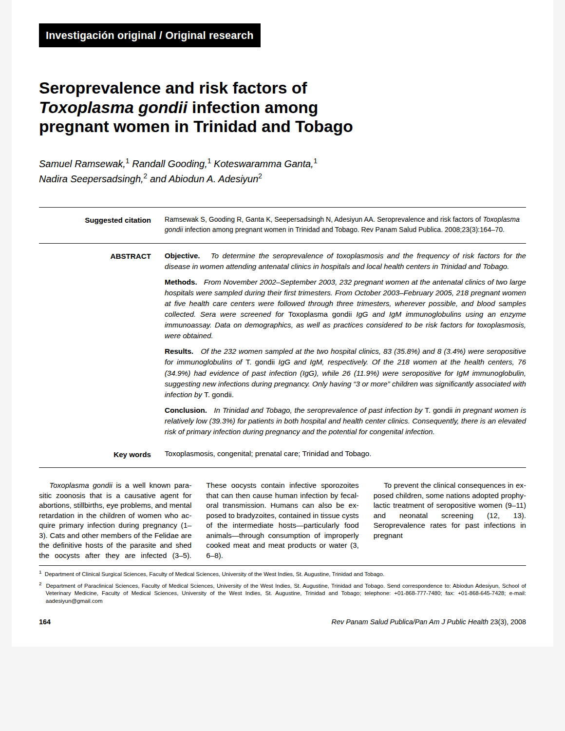Investigación original / Original research
Seroprevalence and risk factors of
Toxoplasma gondii infection among
pregnant women in Trinidad and Tobago
Samuel Ramsewak,1 Randall Gooding,1 Koteswaramma Ganta,1
Nadira Seepersadsingh,2 and Abiodun A. Adesiyun2
Suggested citation
Ramsewak S, Gooding R, Ganta K, Seepersadsingh N, Adesiyun AA. Seroprevalence and risk factors of Toxoplasma gondii infection among pregnant women in Trinidad and Tobago. Rev Panam Salud Publica. 2008;23(3):164–70.
ABSTRACT
Objective. To determine the seroprevalence of toxoplasmosis and the frequency of risk factors for the disease in women attending antenatal clinics in hospitals and local health centers in Trinidad and Tobago.
Methods. From November 2002–September 2003, 232 pregnant women at the antenatal clinics of two large hospitals were sampled during their first trimesters. From October 2003–February 2005, 218 pregnant women at five health care centers were followed through three trimesters, wherever possible, and blood samples collected. Sera were screened for Toxoplasma gondii IgG and IgM immunoglobulins using an enzyme immunoassay. Data on demographics, as well as practices considered to be risk factors for toxoplasmosis, were obtained.
Results. Of the 232 women sampled at the two hospital clinics, 83 (35.8%) and 8 (3.4%) were seropositive for immunoglobulins of T. gondii IgG and IgM, respectively. Of the 218 women at the health centers, 76 (34.9%) had evidence of past infection (IgG), while 26 (11.9%) were seropositive for IgM immunoglobulin, suggesting new infections during pregnancy. Only having “3 or more” children was significantly associated with infection by T. gondii.
Conclusion. In Trinidad and Tobago, the seroprevalence of past infection by T. gondii in pregnant women is relatively low (39.3%) for patients in both hospital and health center clinics. Consequently, there is an elevated risk of primary infection during pregnancy and the potential for congenital infection.
Key words
Toxoplasmosis, congenital; prenatal care; Trinidad and Tobago.
Toxoplasma gondii is a well known parasitic zoonosis that is a causative agent for abortions, stillbirths, eye problems, and mental retardation in the children of women who acquire primary infection during pregnancy (1–3). Cats and other members of the Felidae are the definitive hosts of the parasite and shed the oocysts after they are infected (3–5). These oocysts contain infective sporozoites that can then cause human infection by fecal-oral transmission. Humans can also be exposed to bradyzoites, contained in tissue cysts of the intermediate hosts—particularly food animals—through consumption of improperly cooked meat and meat products or water (3, 6–8).
To prevent the clinical consequences in exposed children, some nations adopted prophylactic treatment of seropositive women (9–11) and neonatal screening (12, 13). Seroprevalence rates for past infections in pregnant
1 Department of Clinical Surgical Sciences, Faculty of Medical Sciences, University of the West Indies, St. Augustine, Trinidad and Tobago.
2 Department of Paraclinical Sciences, Faculty of Medical Sciences, University of the West Indies, St. Augustine, Trinidad and Tobago. Send correspondence to: Abiodun Adesiyun, School of Veterinary Medicine, Faculty of Medical Sciences, University of the West Indies, St. Augustine, Trinidad and Tobago; telephone: +01-868-777-7480; fax: +01-868-645-7428; e-mail: aadesiyun@gmail.com
164 Rev Panam Salud Publica/Pan Am J Public Health 23(3), 2008